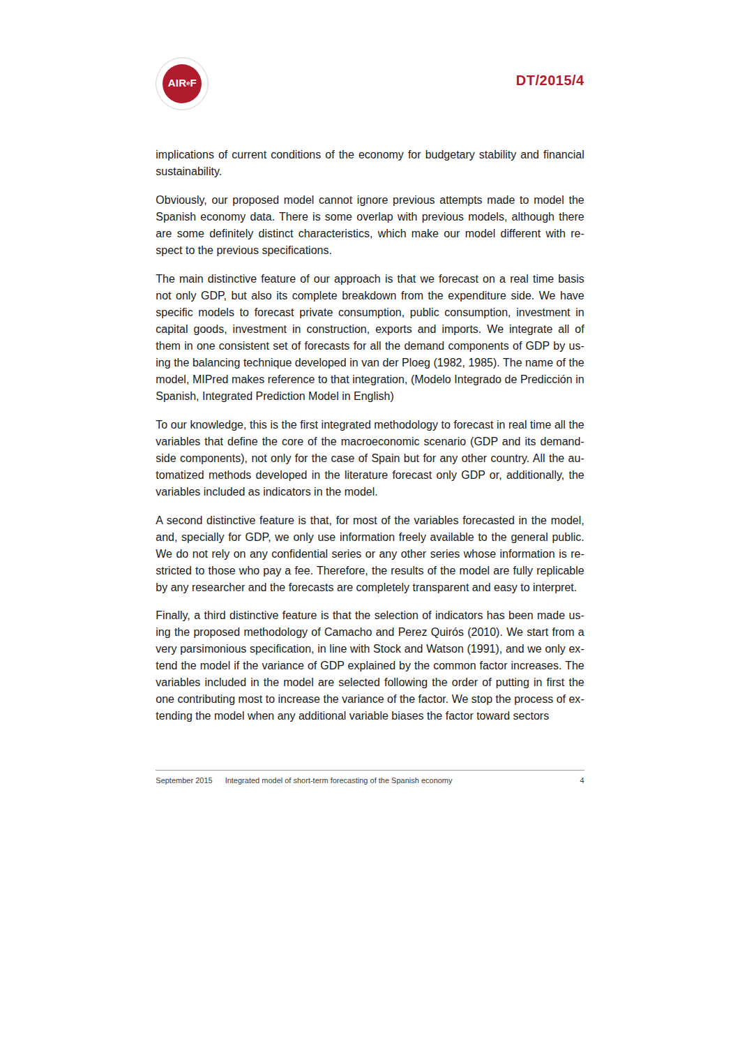AIReF
DT/2015/4
implications of current conditions of the economy for budgetary stability and financial sustainability.
Obviously, our proposed model cannot ignore previous attempts made to model the Spanish economy data. There is some overlap with previous models, although there are some definitely distinct characteristics, which make our model different with respect to the previous specifications.
The main distinctive feature of our approach is that we forecast on a real time basis not only GDP, but also its complete breakdown from the expenditure side. We have specific models to forecast private consumption, public consumption, investment in capital goods, investment in construction, exports and imports. We integrate all of them in one consistent set of forecasts for all the demand components of GDP by using the balancing technique developed in van der Ploeg (1982, 1985). The name of the model, MIPred makes reference to that integration, (Modelo Integrado de Predicción in Spanish, Integrated Prediction Model in English)
To our knowledge, this is the first integrated methodology to forecast in real time all the variables that define the core of the macroeconomic scenario (GDP and its demand-side components), not only for the case of Spain but for any other country. All the automatized methods developed in the literature forecast only GDP or, additionally, the variables included as indicators in the model.
A second distinctive feature is that, for most of the variables forecasted in the model, and, specially for GDP, we only use information freely available to the general public. We do not rely on any confidential series or any other series whose information is restricted to those who pay a fee. Therefore, the results of the model are fully replicable by any researcher and the forecasts are completely transparent and easy to interpret.
Finally, a third distinctive feature is that the selection of indicators has been made using the proposed methodology of Camacho and Perez Quirós (2010). We start from a very parsimonious specification, in line with Stock and Watson (1991), and we only extend the model if the variance of GDP explained by the common factor increases. The variables included in the model are selected following the order of putting in first the one contributing most to increase the variance of the factor. We stop the process of extending the model when any additional variable biases the factor toward sectors
September 2015 Integrated model of short-term forecasting of the Spanish economy 4